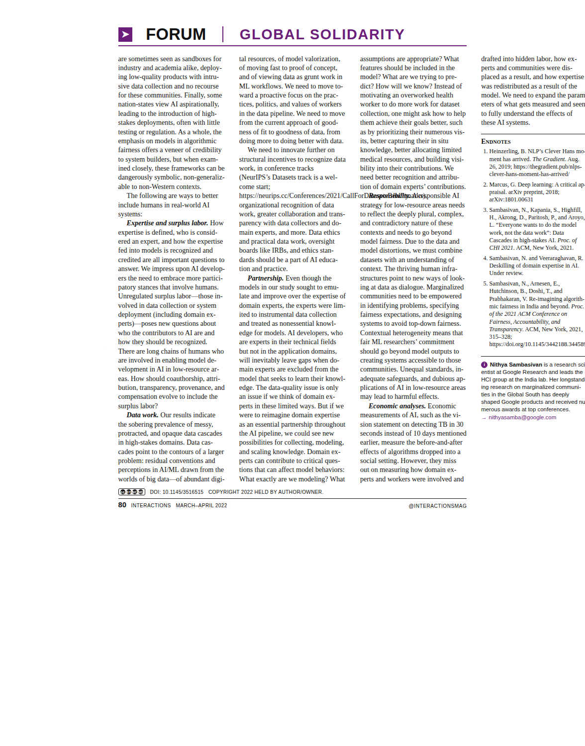➤
FORUM
Global Solidarity
are sometimes seen as sandboxes for industry and academia alike, deploying low-quality products with intrusive data collection and no recourse for these communities. Finally, some nation-states view AI aspirationally, leading to the introduction of high-stakes deployments, often with little testing or regulation. As a whole, the emphasis on models in algorithmic fairness offers a veneer of credibility to system builders, but when examined closely, these frameworks can be dangerously symbolic, non-generalizable to non-Western contexts.
The following are ways to better include humans in real-world AI systems:
Expertise and surplus labor. How expertise is defined, who is considered an expert, and how the expertise fed into models is recognized and credited are all important questions to answer. We impress upon AI developers the need to embrace more participatory stances that involve humans. Unregulated surplus labor—those involved in data collection or system deployment (including domain experts)—poses new questions about who the contributors to AI are and how they should be recognized. There are long chains of humans who are involved in enabling model development in AI in low-resource areas. How should coauthorship, attribution, transparency, provenance, and compensation evolve to include the surplus labor?
Data work. Our results indicate the sobering prevalence of messy, protracted, and opaque data cascades in high-stakes domains. Data cascades point to the contours of a larger problem: residual conventions and perceptions in AI/ML drawn from the worlds of big data—of abundant digital resources, of model valorization, of moving fast to proof of concept, and of viewing data as grunt work in ML workflows. We need to move toward a proactive focus on the practices, politics, and values of workers in the data pipeline. We need to move from the current approach of goodness of fit to goodness of data, from doing more to doing better with data.
We need to innovate further on structural incentives to recognize data work, in conference tracks (NeurIPS’s Datasets track is a welcome start; https://neurips.cc/Conferences/2021/CallForDatasetsBenchmarks), organizational recognition of data work, greater collaboration and transparency with data collectors and domain experts, and more. Data ethics and practical data work, oversight boards like IRBs, and ethics standards should be a part of AI education and practice.
Partnership. Even though the models in our study sought to emulate and improve over the expertise of domain experts, the experts were limited to instrumental data collection and treated as nonessential knowledge for models. AI developers, who are experts in their technical fields but not in the application domains, will inevitably leave gaps when domain experts are excluded from the model that seeks to learn their knowledge. The data-quality issue is only an issue if we think of domain experts in these limited ways. But if we were to reimagine domain expertise as an essential partnership throughout the AI pipeline, we could see new possibilities for collecting, modeling, and scaling knowledge. Domain experts can contribute to critical questions that can affect model behaviors: What exactly are we modeling? What assumptions are appropriate? What features should be included in the model? What are we trying to predict? How will we know? Instead of motivating an overworked health worker to do more work for dataset collection, one might ask how to help them achieve their goals better, such as by prioritizing their numerous visits, better capturing their in situ knowledge, better allocating limited medical resources, and building visibility into their contributions. We need better recognition and attribution of domain experts’ contributions.
Responsibility. A responsible AI strategy for low-resource areas needs to reflect the deeply plural, complex, and contradictory nature of these contexts and needs to go beyond model fairness. Due to the data and model distortions, we must combine datasets with an understanding of context. The thriving human infrastructures point to new ways of looking at data as dialogue. Marginalized communities need to be empowered in identifying problems, specifying fairness expectations, and designing systems to avoid top-down fairness. Contextual heterogeneity means that fair ML researchers’ commitment should go beyond model outputs to creating systems accessible to those communities. Unequal standards, inadequate safeguards, and dubious applications of AI in low-resource areas may lead to harmful effects.
Economic analyses. Economic measurements of AI, such as the vision statement on detecting TB in 30 seconds instead of 10 days mentioned earlier, measure the before-and-after effects of algorithms dropped into a social setting. However, they miss out on measuring how domain experts and workers were involved and drafted into hidden labor, how experts and communities were displaced as a result, and how expertise was redistributed as a result of the model. We need to expand the parameters of what gets measured and seen to fully understand the effects of these AI systems.
Endnotes
Heinzerling, B. NLP’s Clever Hans moment has arrived. The Gradient. Aug. 26, 2019; https://thegradient.pub/nlps-clever-hans-moment-has-arrived/
Marcus, G. Deep learning: A critical appraisal. arXiv preprint, 2018; arXiv:1801.00631
Sambasivan, N., Kapania, S., Highfill, H., Akrong, D., Paritosh, P., and Aroyo, L. “Everyone wants to do the model work, not the data work”: Data Cascades in high-stakes AI. Proc. of CHI 2021. ACM, New York, 2021.
Sambasivan, N. and Veeraraghavan, R. Deskilling of domain expertise in AI. Under review.
Sambasivan, N., Arnesen, E., Hutchinson, B., Doshi, T., and Prabhakaran, V. Re-imagining algorithmic fairness in India and beyond. Proc. of the 2021 ACM Conference on Fairness, Accountability, and Transparency. ACM, New York, 2021, 315–328; https://doi.org/10.1145/3442188.3445896
iNithya Sambasivan is a research scientist at Google Research and leads the HCI group at the India lab. Her longstanding research on marginalized communities in the Global South has deeply shaped Google products and received numerous awards at top conferences.
→nithyasamba@google.com
cc BY NC ND DOI: 10.1145/3516515 COPYRIGHT 2022 HELD BY AUTHOR/OWNER.
80 INTERACTIONS MARCH–APRIL 2022
@INTERACTIONSMAG